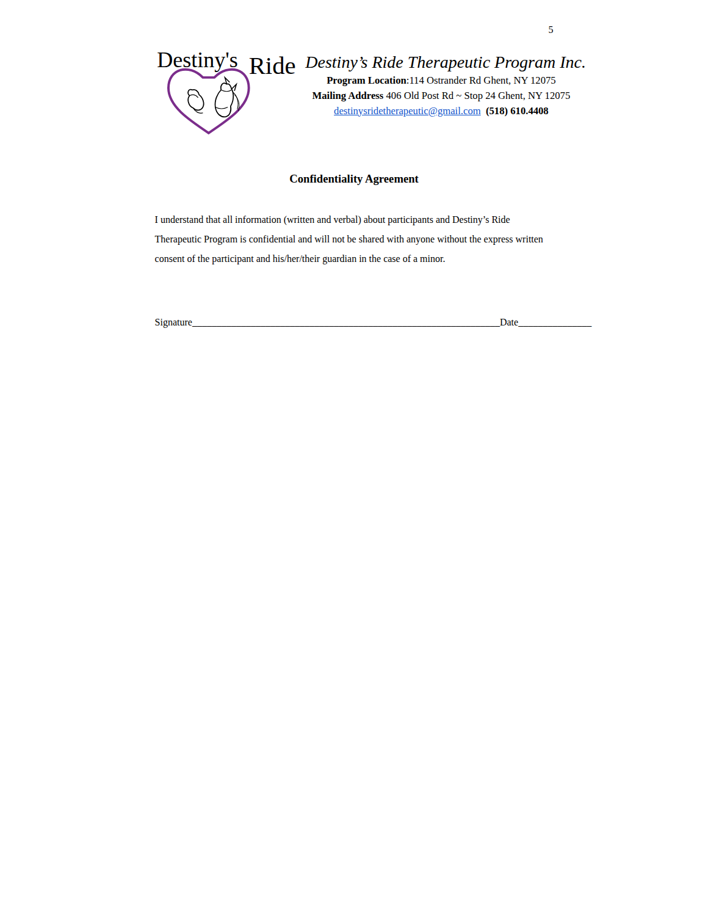5
Destiny's Ride logo Destiny's Ride
Destiny’s Ride Therapeutic Program Inc.
Program Location:114 Ostrander Rd Ghent, NY 12075
Mailing Address 406 Old Post Rd ~ Stop 24 Ghent, NY 12075
destinysridetherapeutic@gmail.com (518) 610.4408
Confidentiality Agreement
I understand that all information (written and verbal) about participants and Destiny’s Ride Therapeutic Program is confidential and will not be shared with anyone without the express written consent of the participant and his/her/their guardian in the case of a minor.
Signature_______________________________________________________________Date_______________